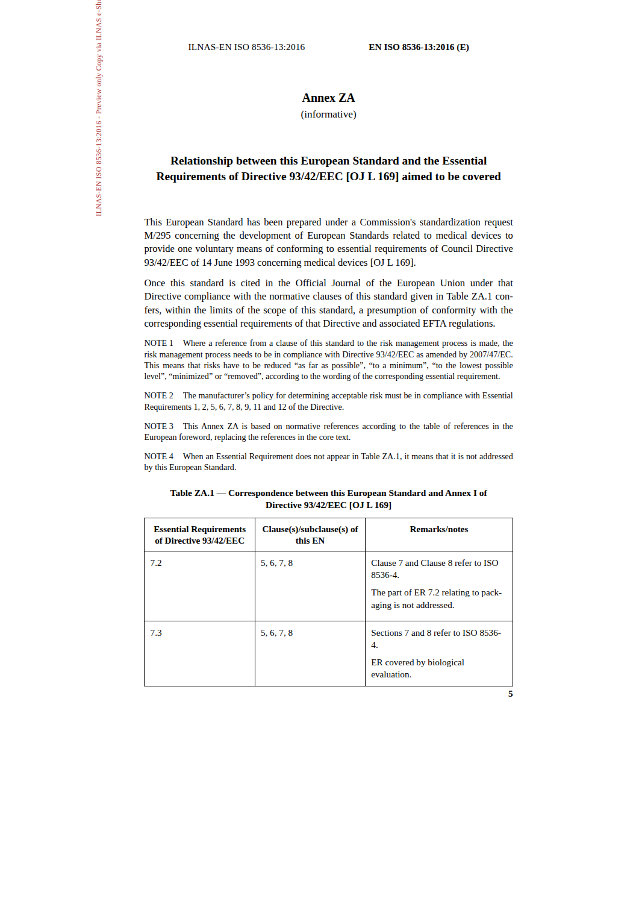ILNAS-EN ISO 8536-13:2016 - Preview only Copy via ILNAS e-Shop
ILNAS-EN ISO 8536-13:2016 EN ISO 8536-13:2016 (E)
Annex ZA
(informative)
Relationship between this European Standard and the Essential Requirements of Directive 93/42/EEC [OJ L 169] aimed to be covered
This European Standard has been prepared under a Commission's standardization request M/295 concerning the development of European Standards related to medical devices to provide one voluntary means of conforming to essential requirements of Council Directive 93/42/EEC of 14 June 1993 concerning medical devices [OJ L 169].
Once this standard is cited in the Official Journal of the European Union under that Directive compliance with the normative clauses of this standard given in Table ZA.1 confers, within the limits of the scope of this standard, a presumption of conformity with the corresponding essential requirements of that Directive and associated EFTA regulations.
NOTE 1 Where a reference from a clause of this standard to the risk management process is made, the risk management process needs to be in compliance with Directive 93/42/EEC as amended by 2007/47/EC. This means that risks have to be reduced “as far as possible”, “to a minimum”, “to the lowest possible level”, “minimized” or “removed”, according to the wording of the corresponding essential requirement.
NOTE 2 The manufacturer’s policy for determining acceptable risk must be in compliance with Essential Requirements 1, 2, 5, 6, 7, 8, 9, 11 and 12 of the Directive.
NOTE 3 This Annex ZA is based on normative references according to the table of references in the European foreword, replacing the references in the core text.
NOTE 4 When an Essential Requirement does not appear in Table ZA.1, it means that it is not addressed by this European Standard.
Table ZA.1 — Correspondence between this European Standard and Annex I of
Directive 93/42/EEC [OJ L 169]
| Essential Requirements of Directive 93/42/EEC | Clause(s)/subclause(s) of this EN | Remarks/notes |
| --- | --- | --- |
| 7.2 | 5, 6, 7, 8 | Clause 7 and Clause 8 refer to ISO 8536-4. The part of ER 7.2 relating to packaging is not addressed. |
| 7.3 | 5, 6, 7, 8 | Sections 7 and 8 refer to ISO 8536-4. ER covered by biological evaluation. |
5